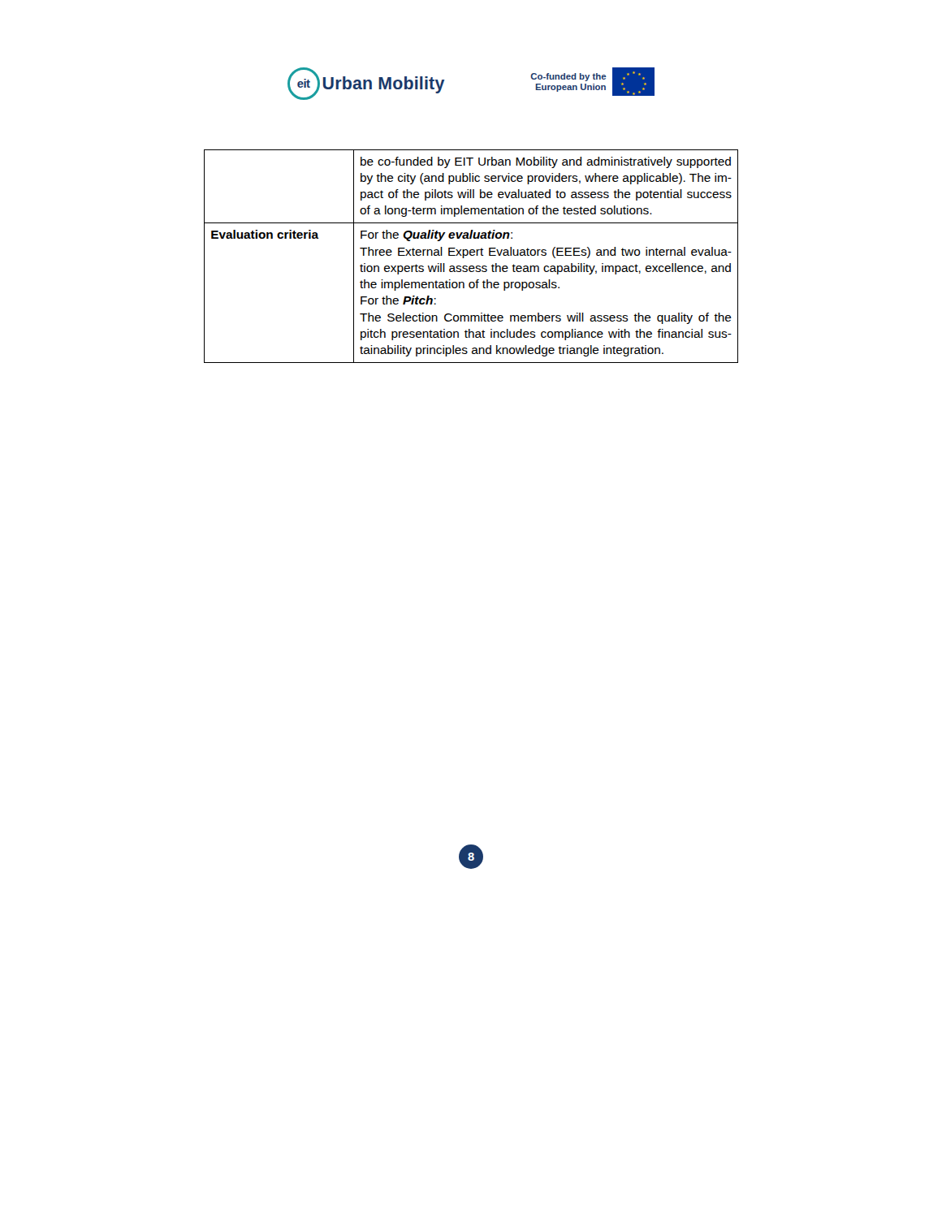Urban Mobility
Co-funded by the
European Union
★ ★ ★ ★ ★ ★ ★ ★ ★ ★ ★ ★
| | be co-funded by EIT Urban Mobility and administratively supported by the city (and public service providers, where applicable). The impact of the pilots will be evaluated to assess the potential success of a long-term implementation of the tested solutions. |
| Evaluation criteria | For the Quality evaluation : Three External Expert Evaluators (EEEs) and two internal evaluation experts will assess the team capability, impact, excellence, and the implementation of the proposals. For the Pitch : The Selection Committee members will assess the quality of the pitch presentation that includes compliance with the financial sustainability principles and knowledge triangle integration. |
8